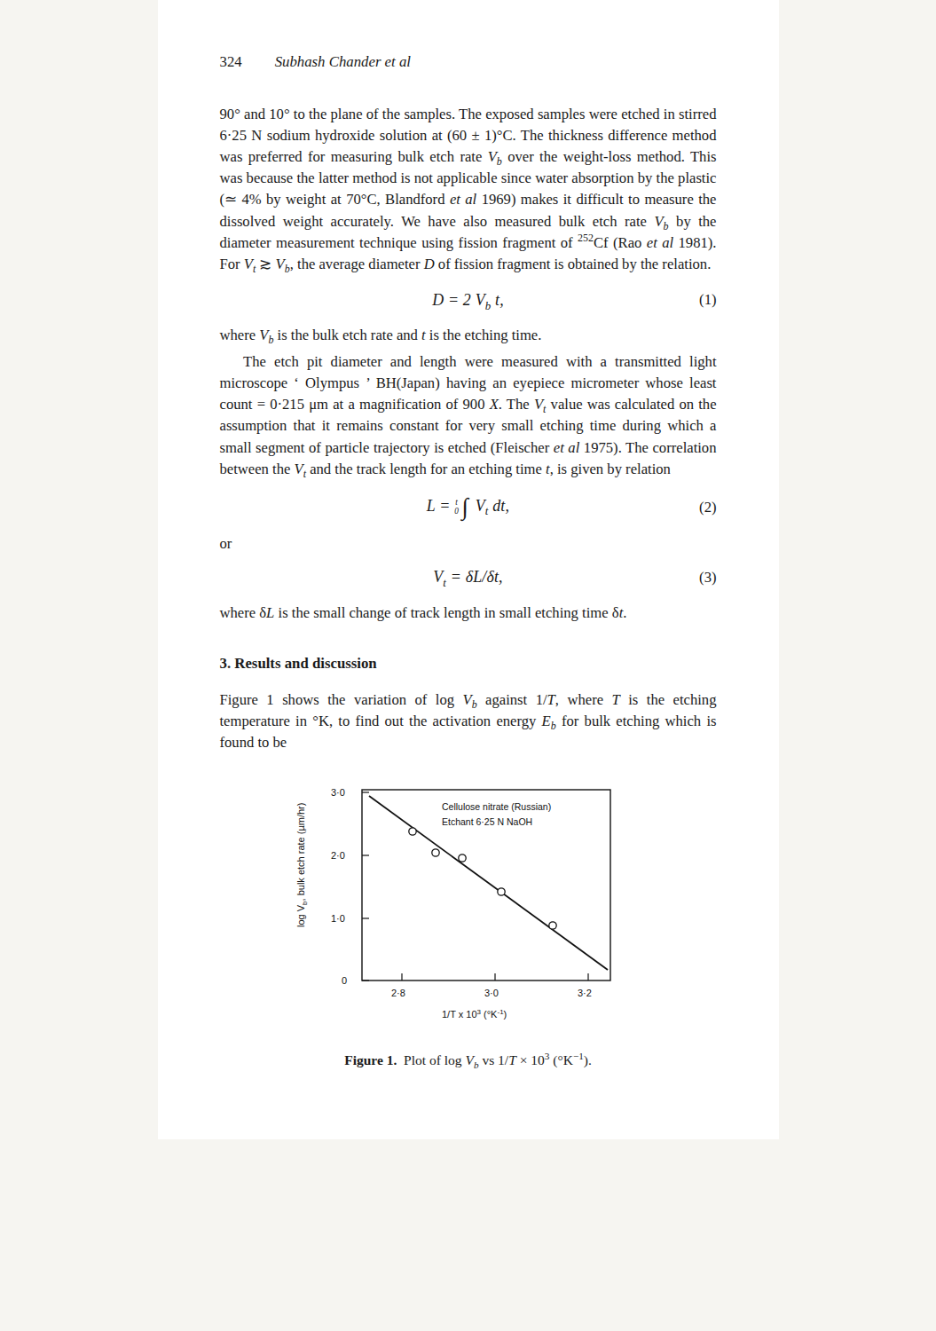324 Subhash Chander et al
90° and 10° to the plane of the samples. The exposed samples were etched in stirred 6·25 N sodium hydroxide solution at (60 ± 1)°C. The thickness difference method was preferred for measuring bulk etch rate Vb over the weight-loss method. This was because the latter method is not applicable since water absorption by the plastic (≃ 4% by weight at 70°C, Blandford et al 1969) makes it difficult to measure the dissolved weight accurately. We have also measured bulk etch rate Vb by the diameter measurement technique using fission fragment of 252Cf (Rao et al 1981). For Vt ≳ Vb, the average diameter D of fission fragment is obtained by the relation.
D = 2 Vb t, (1)
where Vb is the bulk etch rate and t is the etching time.
The etch pit diameter and length were measured with a transmitted light microscope ‘ Olympus ’ BH(Japan) having an eyepiece micrometer whose least count = 0·215 μm at a magnification of 900 X. The Vt value was calculated on the assumption that it remains constant for very small etching time during which a small segment of particle trajectory is etched (Fleischer et al 1975). The correlation between the Vt and the track length for an etching time t, is given by relation
L = t 0∫ Vt dt, (2)
or
Vt = δL/δt, (3)
where δL is the small change of track length in small etching time δt.
3. Results and discussion
Figure 1 shows the variation of log Vb against 1/T, where T is the etching temperature in °K, to find out the activation energy Eb for bulk etching which is found to be
3·0 2·0 1·0 0 log Vb, bulk etch rate (µm/hr) 2·8 3·0 3·2 1/T x 103 (°K-1) Cellulose nitrate (Russian) Etchant 6·25 N NaOH
Figure 1. Plot of log Vb vs 1/T × 103 (°K−1).